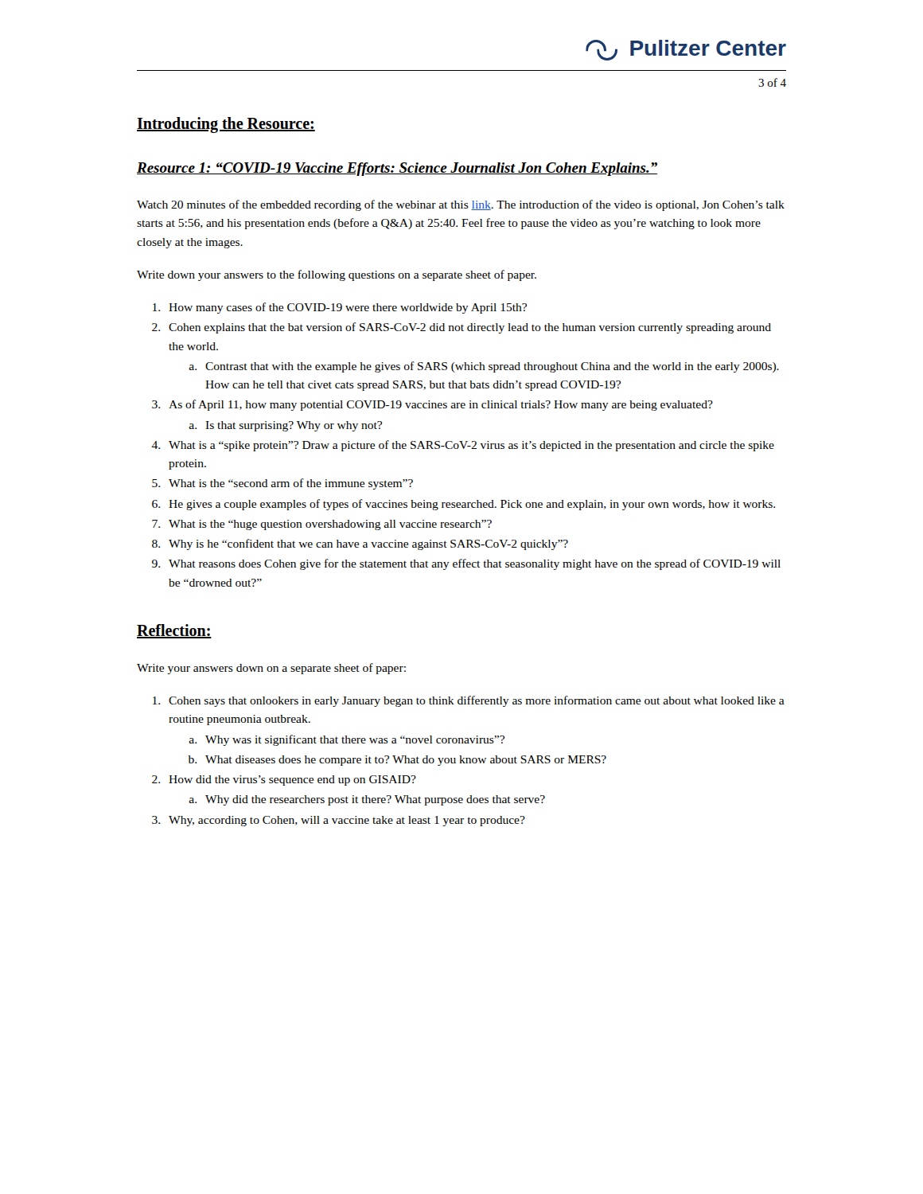Pulitzer Center
3 of 4
Introducing the Resource:
Resource 1: “COVID-19 Vaccine Efforts: Science Journalist Jon Cohen Explains.”
Watch 20 minutes of the embedded recording of the webinar at this link. The introduction of the video is optional, Jon Cohen’s talk starts at 5:56, and his presentation ends (before a Q&A) at 25:40. Feel free to pause the video as you’re watching to look more closely at the images.
Write down your answers to the following questions on a separate sheet of paper.
How many cases of the COVID-19 were there worldwide by April 15th?
Cohen explains that the bat version of SARS-CoV-2 did not directly lead to the human version currently spreading around the world.
Contrast that with the example he gives of SARS (which spread throughout China and the world in the early 2000s). How can he tell that civet cats spread SARS, but that bats didn’t spread COVID-19?
As of April 11, how many potential COVID-19 vaccines are in clinical trials? How many are being evaluated?
Is that surprising? Why or why not?
What is a “spike protein”? Draw a picture of the SARS-CoV-2 virus as it’s depicted in the presentation and circle the spike protein.
What is the “second arm of the immune system”?
He gives a couple examples of types of vaccines being researched. Pick one and explain, in your own words, how it works.
What is the “huge question overshadowing all vaccine research”?
Why is he “confident that we can have a vaccine against SARS-CoV-2 quickly”?
What reasons does Cohen give for the statement that any effect that seasonality might have on the spread of COVID-19 will be “drowned out?”
Reflection:
Write your answers down on a separate sheet of paper:
Cohen says that onlookers in early January began to think differently as more information came out about what looked like a routine pneumonia outbreak.
Why was it significant that there was a “novel coronavirus”?
What diseases does he compare it to? What do you know about SARS or MERS?
How did the virus’s sequence end up on GISAID?
Why did the researchers post it there? What purpose does that serve?
Why, according to Cohen, will a vaccine take at least 1 year to produce?